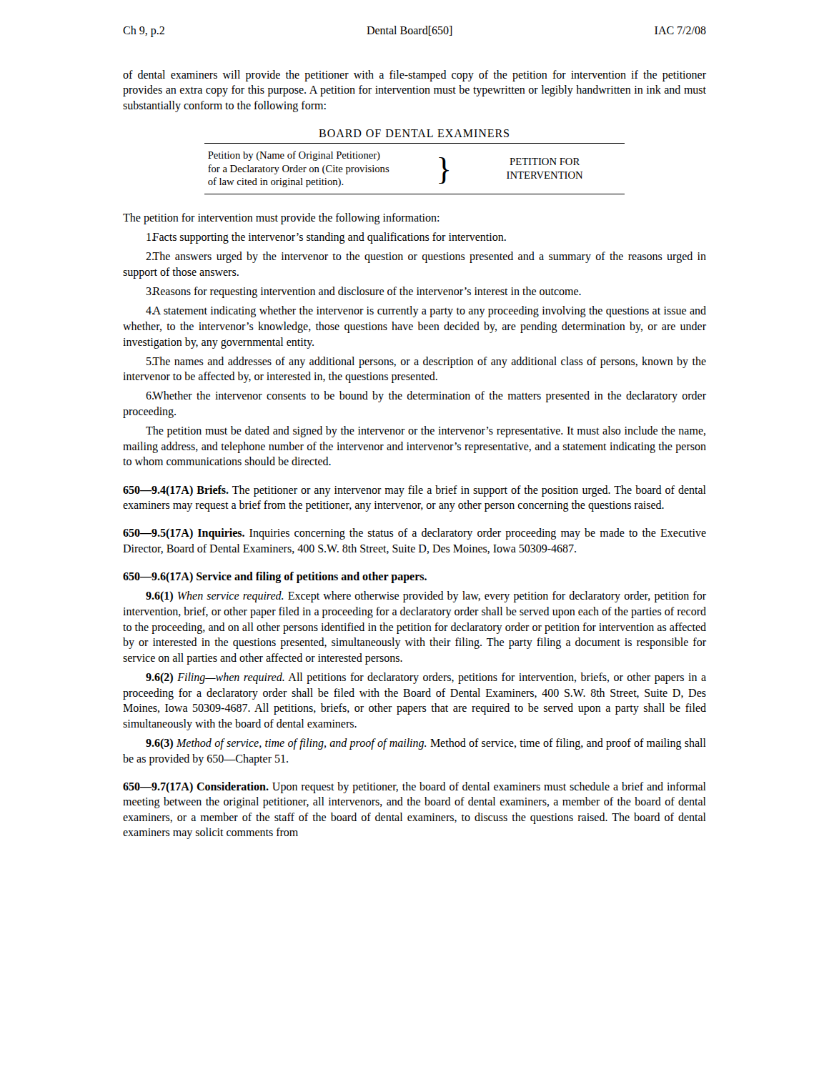Ch 9, p.2
Dental Board[650]
IAC 7/2/08
of dental examiners will provide the petitioner with a file-stamped copy of the petition for intervention if the petitioner provides an extra copy for this purpose. A petition for intervention must be typewritten or legibly handwritten in ink and must substantially conform to the following form:
BOARD OF DENTAL EXAMINERS
| Petition by (Name of Original Petitioner) for a Declaratory Order on (Cite provisions of law cited in original petition). | } | PETITION FOR INTERVENTION |
The petition for intervention must provide the following information:
1. Facts supporting the intervenor’s standing and qualifications for intervention.
2. The answers urged by the intervenor to the question or questions presented and a summary of the reasons urged in support of those answers.
3. Reasons for requesting intervention and disclosure of the intervenor’s interest in the outcome.
4. A statement indicating whether the intervenor is currently a party to any proceeding involving the questions at issue and whether, to the intervenor’s knowledge, those questions have been decided by, are pending determination by, or are under investigation by, any governmental entity.
5. The names and addresses of any additional persons, or a description of any additional class of persons, known by the intervenor to be affected by, or interested in, the questions presented.
6. Whether the intervenor consents to be bound by the determination of the matters presented in the declaratory order proceeding.
The petition must be dated and signed by the intervenor or the intervenor’s representative. It must also include the name, mailing address, and telephone number of the intervenor and intervenor’s representative, and a statement indicating the person to whom communications should be directed.
650—9.4(17A) Briefs. The petitioner or any intervenor may file a brief in support of the position urged. The board of dental examiners may request a brief from the petitioner, any intervenor, or any other person concerning the questions raised.
650—9.5(17A) Inquiries. Inquiries concerning the status of a declaratory order proceeding may be made to the Executive Director, Board of Dental Examiners, 400 S.W. 8th Street, Suite D, Des Moines, Iowa 50309-4687.
650—9.6(17A) Service and filing of petitions and other papers.
9.6(1) When service required. Except where otherwise provided by law, every petition for declaratory order, petition for intervention, brief, or other paper filed in a proceeding for a declaratory order shall be served upon each of the parties of record to the proceeding, and on all other persons identified in the petition for declaratory order or petition for intervention as affected by or interested in the questions presented, simultaneously with their filing. The party filing a document is responsible for service on all parties and other affected or interested persons.
9.6(2) Filing—when required. All petitions for declaratory orders, petitions for intervention, briefs, or other papers in a proceeding for a declaratory order shall be filed with the Board of Dental Examiners, 400 S.W. 8th Street, Suite D, Des Moines, Iowa 50309-4687. All petitions, briefs, or other papers that are required to be served upon a party shall be filed simultaneously with the board of dental examiners.
9.6(3) Method of service, time of filing, and proof of mailing. Method of service, time of filing, and proof of mailing shall be as provided by 650—Chapter 51.
650—9.7(17A) Consideration. Upon request by petitioner, the board of dental examiners must schedule a brief and informal meeting between the original petitioner, all intervenors, and the board of dental examiners, a member of the board of dental examiners, or a member of the staff of the board of dental examiners, to discuss the questions raised. The board of dental examiners may solicit comments from